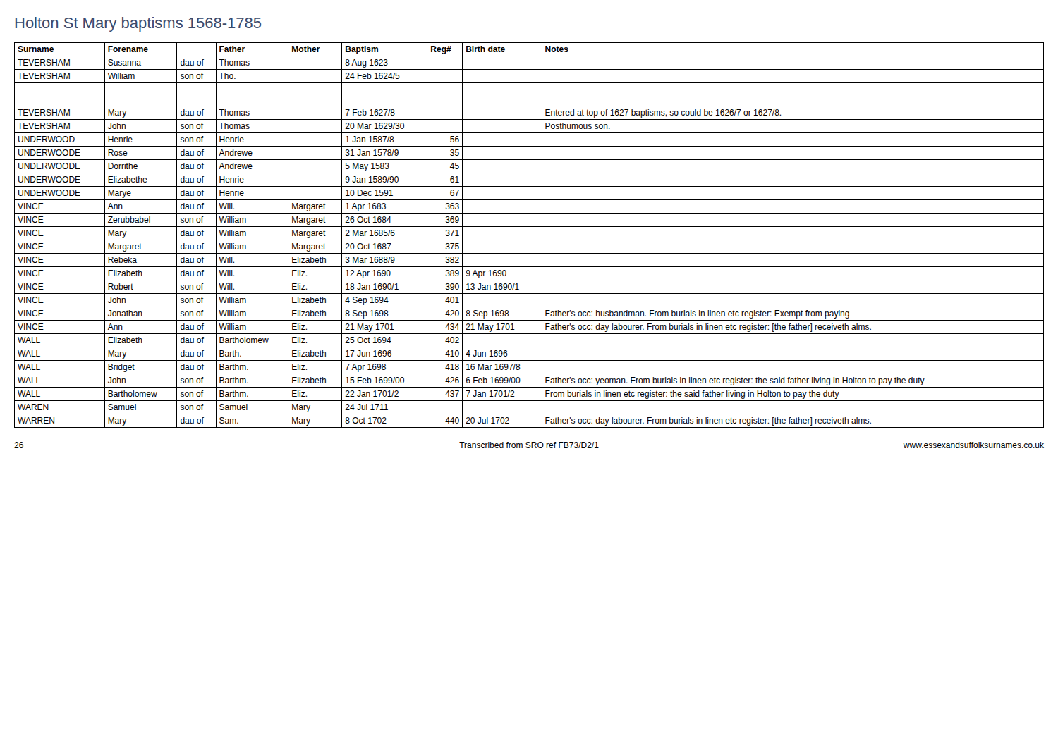Holton St Mary baptisms 1568-1785
| Surname | Forename | | Father | Mother | Baptism | Reg# | Birth date | Notes |
| --- | --- | --- | --- | --- | --- | --- | --- | --- |
| TEVERSHAM | Susanna | dau of | Thomas | | 8 Aug 1623 | | | |
| TEVERSHAM | William | son of | Tho. | | 24 Feb 1624/5 | | | |
| TEVERSHAM | Mary | dau of | Thomas | | 7 Feb 1627/8 | | | Entered at top of 1627 baptisms, so could be 1626/7 or 1627/8. |
| TEVERSHAM | John | son of | Thomas | | 20 Mar 1629/30 | | | Posthumous son. |
| UNDERWOOD | Henrie | son of | Henrie | | 1 Jan 1587/8 | 56 | | |
| UNDERWOODE | Rose | dau of | Andrewe | | 31 Jan 1578/9 | 35 | | |
| UNDERWOODE | Dorrithe | dau of | Andrewe | | 5 May 1583 | 45 | | |
| UNDERWOODE | Elizabethe | dau of | Henrie | | 9 Jan 1589/90 | 61 | | |
| UNDERWOODE | Marye | dau of | Henrie | | 10 Dec 1591 | 67 | | |
| VINCE | Ann | dau of | Will. | Margaret | 1 Apr 1683 | 363 | | |
| VINCE | Zerubbabel | son of | William | Margaret | 26 Oct 1684 | 369 | | |
| VINCE | Mary | dau of | William | Margaret | 2 Mar 1685/6 | 371 | | |
| VINCE | Margaret | dau of | William | Margaret | 20 Oct 1687 | 375 | | |
| VINCE | Rebeka | dau of | Will. | Elizabeth | 3 Mar 1688/9 | 382 | | |
| VINCE | Elizabeth | dau of | Will. | Eliz. | 12 Apr 1690 | 389 | 9 Apr 1690 | |
| VINCE | Robert | son of | Will. | Eliz. | 18 Jan 1690/1 | 390 | 13 Jan 1690/1 | |
| VINCE | John | son of | William | Elizabeth | 4 Sep 1694 | 401 | | |
| VINCE | Jonathan | son of | William | Elizabeth | 8 Sep 1698 | 420 | 8 Sep 1698 | Father's occ: husbandman. From burials in linen etc register: Exempt from paying |
| VINCE | Ann | dau of | William | Eliz. | 21 May 1701 | 434 | 21 May 1701 | Father's occ: day labourer. From burials in linen etc register: [the father] receiveth alms. |
| WALL | Elizabeth | dau of | Bartholomew | Eliz. | 25 Oct 1694 | 402 | | |
| WALL | Mary | dau of | Barth. | Elizabeth | 17 Jun 1696 | 410 | 4 Jun 1696 | |
| WALL | Bridget | dau of | Barthm. | Eliz. | 7 Apr 1698 | 418 | 16 Mar 1697/8 | |
| WALL | John | son of | Barthm. | Elizabeth | 15 Feb 1699/00 | 426 | 6 Feb 1699/00 | Father's occ: yeoman. From burials in linen etc register: the said father living in Holton to pay the duty |
| WALL | Bartholomew | son of | Barthm. | Eliz. | 22 Jan 1701/2 | 437 | 7 Jan 1701/2 | From burials in linen etc register: the said father living in Holton to pay the duty |
| WAREN | Samuel | son of | Samuel | Mary | 24 Jul 1711 | | | |
| WARREN | Mary | dau of | Sam. | Mary | 8 Oct 1702 | 440 | 20 Jul 1702 | Father's occ: day labourer. From burials in linen etc register: [the father] receiveth alms. |
26
Transcribed from SRO ref FB73/D2/1
www.essexandsuffolksurnames.co.uk